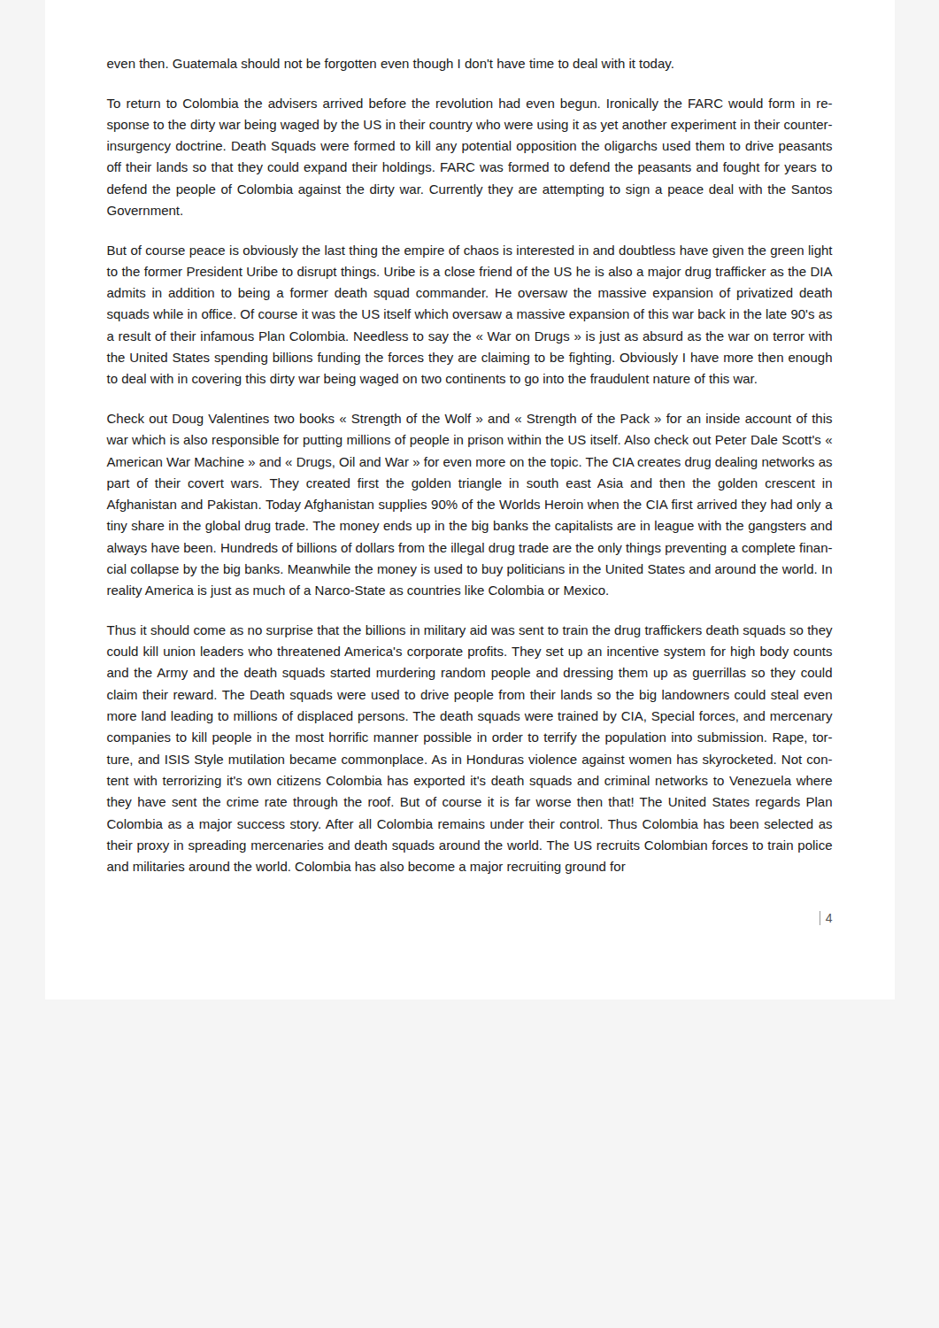even then. Guatemala should not be forgotten even though I don't have time to deal with it today.
To return to Colombia the advisers arrived before the revolution had even begun. Ironically the FARC would form in response to the dirty war being waged by the US in their country who were using it as yet another experiment in their counter-insurgency doctrine. Death Squads were formed to kill any potential opposition the oligarchs used them to drive peasants off their lands so that they could expand their holdings. FARC was formed to defend the peasants and fought for years to defend the people of Colombia against the dirty war. Currently they are attempting to sign a peace deal with the Santos Government.
But of course peace is obviously the last thing the empire of chaos is interested in and doubtless have given the green light to the former President Uribe to disrupt things. Uribe is a close friend of the US he is also a major drug trafficker as the DIA admits in addition to being a former death squad commander. He oversaw the massive expansion of privatized death squads while in office. Of course it was the US itself which oversaw a massive expansion of this war back in the late 90's as a result of their infamous Plan Colombia. Needless to say the « War on Drugs » is just as absurd as the war on terror with the United States spending billions funding the forces they are claiming to be fighting. Obviously I have more then enough to deal with in covering this dirty war being waged on two continents to go into the fraudulent nature of this war.
Check out Doug Valentines two books « Strength of the Wolf » and « Strength of the Pack » for an inside account of this war which is also responsible for putting millions of people in prison within the US itself. Also check out Peter Dale Scott's « American War Machine » and « Drugs, Oil and War » for even more on the topic. The CIA creates drug dealing networks as part of their covert wars. They created first the golden triangle in south east Asia and then the golden crescent in Afghanistan and Pakistan. Today Afghanistan supplies 90% of the Worlds Heroin when the CIA first arrived they had only a tiny share in the global drug trade. The money ends up in the big banks the capitalists are in league with the gangsters and always have been. Hundreds of billions of dollars from the illegal drug trade are the only things preventing a complete financial collapse by the big banks. Meanwhile the money is used to buy politicians in the United States and around the world. In reality America is just as much of a Narco-State as countries like Colombia or Mexico.
Thus it should come as no surprise that the billions in military aid was sent to train the drug traffickers death squads so they could kill union leaders who threatened America's corporate profits. They set up an incentive system for high body counts and the Army and the death squads started murdering random people and dressing them up as guerrillas so they could claim their reward. The Death squads were used to drive people from their lands so the big landowners could steal even more land leading to millions of displaced persons. The death squads were trained by CIA, Special forces, and mercenary companies to kill people in the most horrific manner possible in order to terrify the population into submission. Rape, torture, and ISIS Style mutilation became commonplace. As in Honduras violence against women has skyrocketed. Not content with terrorizing it's own citizens Colombia has exported it's death squads and criminal networks to Venezuela where they have sent the crime rate through the roof. But of course it is far worse then that! The United States regards Plan Colombia as a major success story. After all Colombia remains under their control. Thus Colombia has been selected as their proxy in spreading mercenaries and death squads around the world. The US recruits Colombian forces to train police and militaries around the world. Colombia has also become a major recruiting ground for
4